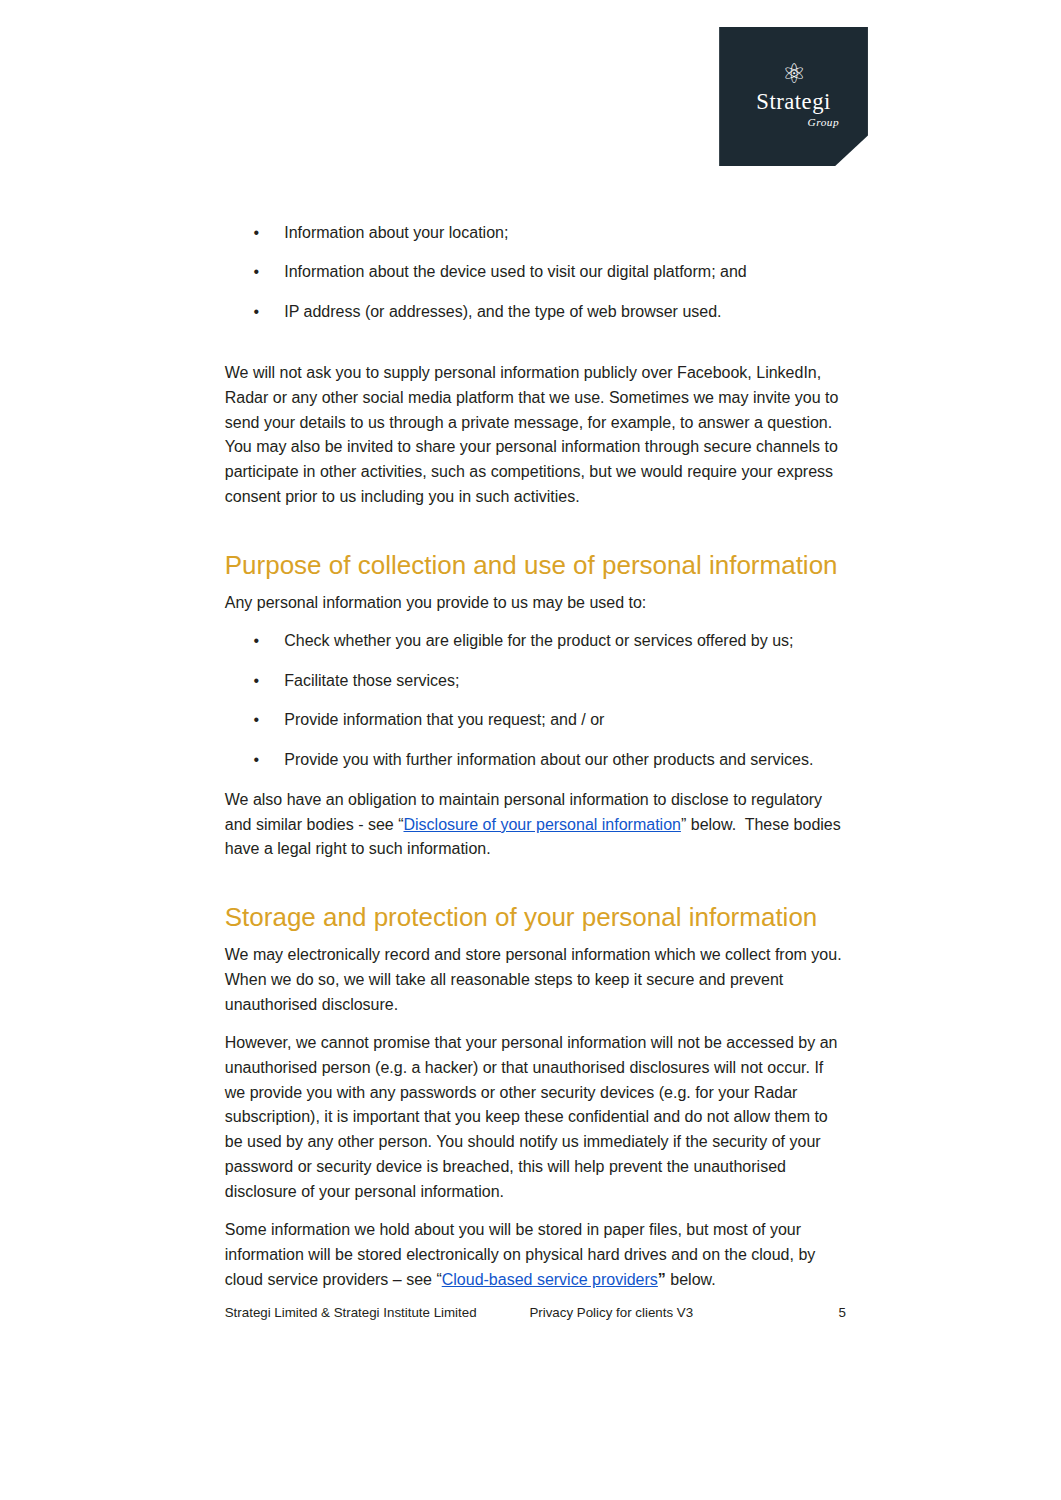⚛
Strategi
Group
Information about your location;
Information about the device used to visit our digital platform; and
IP address (or addresses), and the type of web browser used.
We will not ask you to supply personal information publicly over Facebook, LinkedIn, Radar or any other social media platform that we use. Sometimes we may invite you to send your details to us through a private message, for example, to answer a question. You may also be invited to share your personal information through secure channels to participate in other activities, such as competitions, but we would require your express consent prior to us including you in such activities.
Purpose of collection and use of personal information
Any personal information you provide to us may be used to:
Check whether you are eligible for the product or services offered by us;
Facilitate those services;
Provide information that you request; and / or
Provide you with further information about our other products and services.
We also have an obligation to maintain personal information to disclose to regulatory and similar bodies - see “Disclosure of your personal information” below. These bodies have a legal right to such information.
Storage and protection of your personal information
We may electronically record and store personal information which we collect from you. When we do so, we will take all reasonable steps to keep it secure and prevent unauthorised disclosure.
However, we cannot promise that your personal information will not be accessed by an unauthorised person (e.g. a hacker) or that unauthorised disclosures will not occur. If we provide you with any passwords or other security devices (e.g. for your Radar subscription), it is important that you keep these confidential and do not allow them to be used by any other person. You should notify us immediately if the security of your password or security device is breached, this will help prevent the unauthorised disclosure of your personal information.
Some information we hold about you will be stored in paper files, but most of your information will be stored electronically on physical hard drives and on the cloud, by cloud service providers – see “Cloud-based service providers” below.
Strategi Limited & Strategi Institute Limited Privacy Policy for clients V3 5